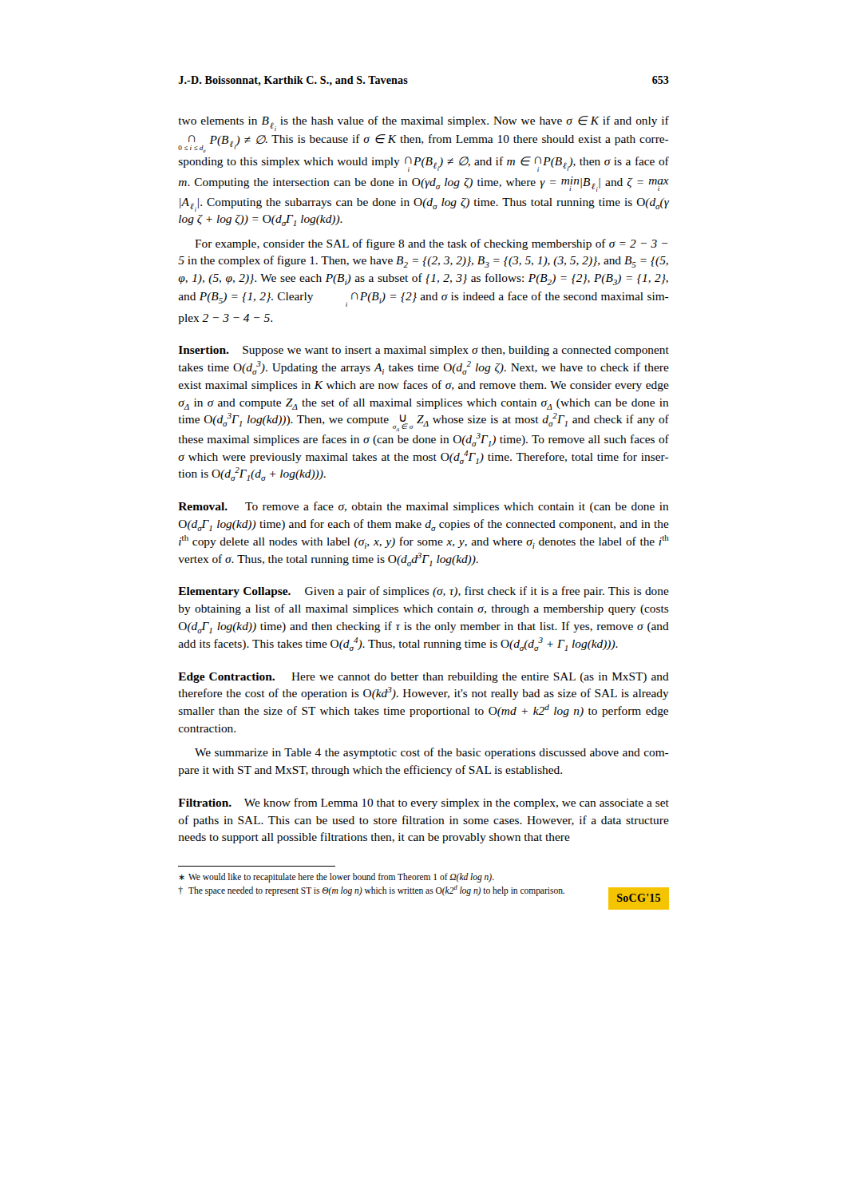J.-D. Boissonnat, Karthik C. S., and S. Tavenas 653
two elements in Bℓi is the hash value of the maximal simplex. Now we have σ ∈ K if and only if ∩0 ≤ i ≤ dσ P(Bℓi) ≠ ∅. This is because if σ ∈ K then, from Lemma 10 there should exist a path corresponding to this simplex which would imply ∩i P(Bℓi) ≠ ∅, and if m ∈ ∩i P(Bℓi), then σ is a face of m. Computing the intersection can be done in O(γdσ log ζ) time, where γ = min i|Bℓi| and ζ = max i|Aℓi|. Computing the subarrays can be done in O(dσ log ζ) time. Thus total running time is O(dσ(γ log ζ + log ζ)) = O(dσΓ1 log(kd)).
For example, consider the SAL of figure 8 and the task of checking membership of σ = 2 − 3 − 5 in the complex of figure 1. Then, we have B2 = {(2, 3, 2)}, B3 = {(3, 5, 1), (3, 5, 2)}, and B5 = {(5, φ, 1), (5, φ, 2)}. We see each P(Bi) as a subset of {1, 2, 3} as follows: P(B2) = {2}, P(B3) = {1, 2}, and P(B5) = {1, 2}. Clearly ∩i P(Bi) = {2} and σ is indeed a face of the second maximal simplex 2 − 3 − 4 − 5.
Insertion. Suppose we want to insert a maximal simplex σ then, building a connected component takes time O(dσ3). Updating the arrays Ai takes time O(dσ2 log ζ). Next, we have to check if there exist maximal simplices in K which are now faces of σ, and remove them. We consider every edge σΔ in σ and compute ZΔ the set of all maximal simplices which contain σΔ (which can be done in time O(dσ3Γ1 log(kd))). Then, we compute ∪σΔ ∈ σ ZΔ whose size is at most dσ2Γ1 and check if any of these maximal simplices are faces in σ (can be done in O(dσ3Γ1) time). To remove all such faces of σ which were previously maximal takes at the most O(dσ4Γ1) time. Therefore, total time for insertion is O(dσ2Γ1(dσ + log(kd))).
Removal. To remove a face σ, obtain the maximal simplices which contain it (can be done in O(dσΓ1 log(kd)) time) and for each of them make dσ copies of the connected component, and in the ith copy delete all nodes with label (σi, x, y) for some x, y, and where σi denotes the label of the ith vertex of σ. Thus, the total running time is O(dσd3Γ1 log(kd)).
Elementary Collapse. Given a pair of simplices (σ, τ), first check if it is a free pair. This is done by obtaining a list of all maximal simplices which contain σ, through a membership query (costs O(dσΓ1 log(kd)) time) and then checking if τ is the only member in that list. If yes, remove σ (and add its facets). This takes time O(dσ4). Thus, total running time is O(dσ(dσ3 + Γ1 log(kd))).
Edge Contraction. Here we cannot do better than rebuilding the entire SAL (as in MxST) and therefore the cost of the operation is O(kd3). However, it's not really bad as size of SAL is already smaller than the size of ST which takes time proportional to O(md + k2d log n) to perform edge contraction.
We summarize in Table 4 the asymptotic cost of the basic operations discussed above and compare it with ST and MxST, through which the efficiency of SAL is established.
Filtration. We know from Lemma 10 that to every simplex in the complex, we can associate a set of paths in SAL. This can be used to store filtration in some cases. However, if a data structure needs to support all possible filtrations then, it can be provably shown that there
∗We would like to recapitulate here the lower bound from Theorem 1 of Ω(kd log n).
†The space needed to represent ST is Θ(m log n) which is written as O(k2d log n) to help in comparison.
SoCG'15